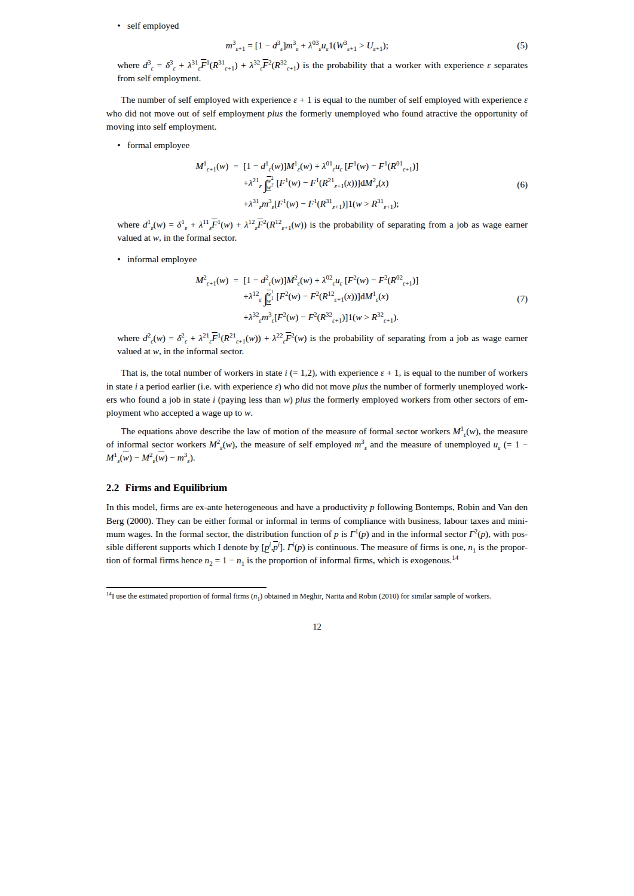self employed
m3ε+1 = [1 − d3ε]m3ε + λ03εuε1(W3ε+1 > Uε+1);
(5)
where d3ε = δ3ε + λ31εF1(R31ε+1) + λ32εF2(R32ε+1) is the probability that a worker with experience ε separates from self employment.
The number of self employed with experience ε + 1 is equal to the number of self employed with experience ε who did not move out of self employment plus the formerly unemployed who found atractive the opportunity of moving into self employment.
formal employee
| M 1 ε +1 ( w ) | = | [1 − d 1 ε ( w )] M 1 ε ( w ) + λ 01 ε u ε [ F 1 ( w ) − F 1 ( R 01 ε +1 )] |
| | | + λ 21 ε ∫ w 2 w 2 [ F 1 ( w ) − F 1 ( R 21 ε +1 ( x ))] d M 2 ε ( x ) |
| | | + λ 31 ε m 3 ε [ F 1 ( w ) − F 1 ( R 31 ε +1 )]1( w > R 31 ε +1 ); |
(6)
where d1ε(w) = δ1ε + λ11εF1(w) + λ12εF2(R12ε+1(w)) is the probability of separating from a job as wage earner valued at w, in the formal sector.
informal employee
| M 2 ε +1 ( w ) | = | [1 − d 2 ε ( w )] M 2 ε ( w ) + λ 02 ε u ε [ F 2 ( w ) − F 2 ( R 02 ε +1 )] |
| | | + λ 12 ε ∫ w 1 w 1 [ F 2 ( w ) − F 2 ( R 12 ε +1 ( x ))] d M 1 ε ( x ) |
| | | + λ 32 ε m 3 ε [ F 2 ( w ) − F 2 ( R 32 ε +1 )]1( w > R 32 ε +1 ). |
(7)
where d2ε(w) = δ2ε + λ21εF1(R21ε+1(w)) + λ22εF2(w) is the probability of separating from a job as wage earner valued at w, in the informal sector.
That is, the total number of workers in state i (= 1,2), with experience ε + 1, is equal to the number of workers in state i a period earlier (i.e. with experience ε) who did not move plus the number of formerly unemployed workers who found a job in state i (paying less than w) plus the formerly employed workers from other sectors of employment who accepted a wage up to w.
The equations above describe the law of motion of the measure of formal sector workers M1ε(w), the measure of informal sector workers M2ε(w), the measure of self employed m3ε and the measure of unemployed uε (= 1 − M1ε(w) − M2ε(w) − m3ε).
2.2 Firms and Equilibrium
In this model, firms are ex-ante heterogeneous and have a productivity p following Bontemps, Robin and Van den Berg (2000). They can be either formal or informal in terms of compliance with business, labour taxes and minimum wages. In the formal sector, the distribution function of p is Γ1(p) and in the informal sector Γ2(p), with possible different supports which I denote by [pi,pi]. Γi(p) is continuous. The measure of firms is one, n1 is the proportion of formal firms hence n2 = 1 − n1 is the proportion of informal firms, which is exogenous.14
14I use the estimated proportion of formal firms (n1) obtained in Meghir, Narita and Robin (2010) for similar sample of workers.
12